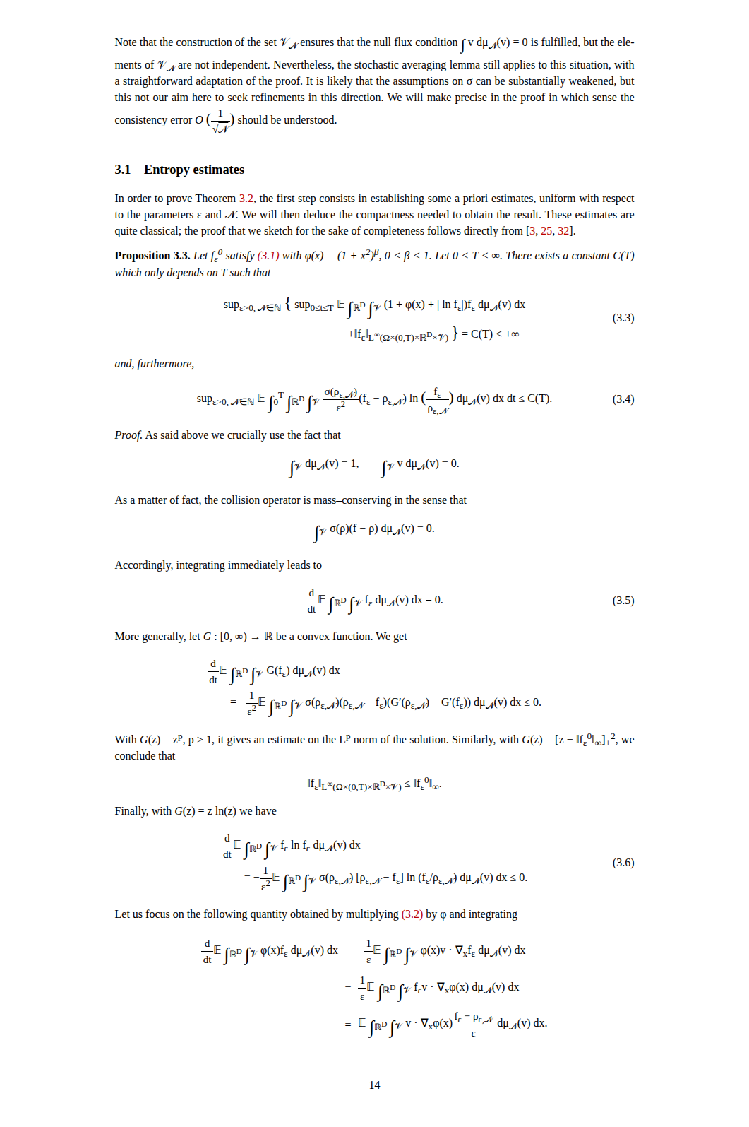Note that the construction of the set 𝒱𝒩 ensures that the null flux condition ∫ v dμ𝒩(v) = 0 is fulfilled, but the elements of 𝒱𝒩 are not independent. Nevertheless, the stochastic averaging lemma still applies to this situation, with a straightforward adaptation of the proof. It is likely that the assumptions on σ can be substantially weakened, but this not our aim here to seek refinements in this direction. We will make precise in the proof in which sense the consistency error O (1√𝒩) should be understood.
3.1 Entropy estimates
In order to prove Theorem 3.2, the first step consists in establishing some a priori estimates, uniform with respect to the parameters ε and 𝒩. We will then deduce the compactness needed to obtain the result. These estimates are quite classical; the proof that we sketch for the sake of completeness follows directly from [3, 25, 32].
Proposition 3.3. Let fε0 satisfy (3.1) with φ(x) = (1 + x2)β, 0 < β < 1. Let 0 < T < ∞. There exists a constant C(T) which only depends on T such that
supε>0, 𝒩∈ℕ { sup0≤t≤T 𝔼 ∫ℝD ∫𝒱 (1 + φ(x) + | ln fε|)fε dμ𝒩(v) dx
+‖fε‖L∞(Ω×(0,T)×ℝD×𝒱) } = C(T) < +∞ (3.3)
and, furthermore,
supε>0, 𝒩∈ℕ 𝔼 ∫0T ∫ℝD ∫𝒱 σ(ρε,𝒩) ε2(fε − ρε,𝒩) ln (fε ρε,𝒩) dμ𝒩(v) dx dt ≤ C(T). (3.4)
Proof. As said above we crucially use the fact that
∫𝒱 dμ𝒩(v) = 1, ∫𝒱 v dμ𝒩(v) = 0.
As a matter of fact, the collision operator is mass–conserving in the sense that
∫𝒱 σ(ρ)(f − ρ) dμ𝒩(v) = 0.
Accordingly, integrating immediately leads to
ddt 𝔼 ∫ℝD ∫𝒱 fε dμ𝒩(v) dx = 0. (3.5)
More generally, let G : [0, ∞) → ℝ be a convex function. We get
ddt 𝔼 ∫ℝD ∫𝒱 G(fε) dμ𝒩(v) dx
= −1 ε2 𝔼 ∫ℝD ∫𝒱 σ(ρε,𝒩)(ρε,𝒩 − fε)(G′(ρε,𝒩) − G′(fε)) dμ𝒩(v) dx ≤ 0.
With G(z) = zp, p ≥ 1, it gives an estimate on the Lp norm of the solution. Similarly, with G(z) = [z − ‖fε0‖∞]+2, we conclude that
‖fε‖L∞(Ω×(0,T)×ℝD×𝒱) ≤ ‖fε0‖∞.
Finally, with G(z) = z ln(z) we have
ddt 𝔼 ∫ℝD ∫𝒱 fε ln fε dμ𝒩(v) dx
= −1 ε2 𝔼 ∫ℝD ∫𝒱 σ(ρε,𝒩) [ρε,𝒩 − fε] ln (fε/ρε,𝒩) dμ𝒩(v) dx ≤ 0. (3.6)
Let us focus on the following quantity obtained by multiplying (3.2) by φ and integrating
| d dt 𝔼 ∫ ℝ D ∫ 𝒱 φ(x)f ε dμ 𝒩 (v) dx | = | − 1 ε 𝔼 ∫ ℝ D ∫ 𝒱 φ(x)v · ∇ x f ε dμ 𝒩 (v) dx |
| | = | 1 ε 𝔼 ∫ ℝ D ∫ 𝒱 f ε v · ∇ x φ(x) dμ 𝒩 (v) dx |
| | = | 𝔼 ∫ ℝ D ∫ 𝒱 v · ∇ x φ(x) f ε − ρ ε, 𝒩 ε dμ 𝒩 (v) dx. |
14